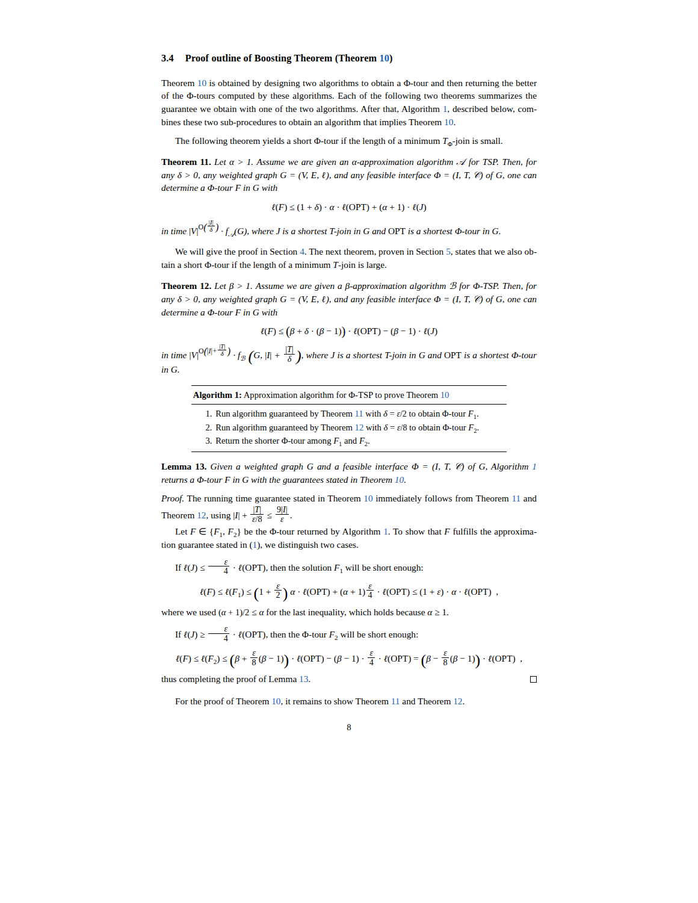3.4 Proof outline of Boosting Theorem (Theorem 10)
Theorem 10 is obtained by designing two algorithms to obtain a Φ-tour and then returning the better of the Φ-tours computed by these algorithms. Each of the following two theorems summarizes the guarantee we obtain with one of the two algorithms. After that, Algorithm 1, described below, combines these two sub-procedures to obtain an algorithm that implies Theorem 10.
The following theorem yields a short Φ-tour if the length of a minimum TΦ-join is small.
Theorem 11. Let α > 1. Assume we are given an α-approximation algorithm 𝒜 for TSP. Then, for any δ > 0, any weighted graph G = (V, E, ℓ), and any feasible interface Φ = (I, T, 𝒞) of G, one can determine a Φ-tour F in G with
ℓ(F) ≤ (1 + δ) · α · ℓ(OPT) + (α + 1) · ℓ(J)
in time |V|O(|I|δ) · f𝒜(G), where J is a shortest T-join in G and OPT is a shortest Φ-tour in G.
We will give the proof in Section 4. The next theorem, proven in Section 5, states that we also obtain a short Φ-tour if the length of a minimum T-join is large.
Theorem 12. Let β > 1. Assume we are given a β-approximation algorithm ℬ for Φ-TSP. Then, for any δ > 0, any weighted graph G = (V, E, ℓ), and any feasible interface Φ = (I, T, 𝒞) of G, one can determine a Φ-tour F in G with
ℓ(F) ≤ (β + δ · (β − 1)) · ℓ(OPT) − (β − 1) · ℓ(J)
in time |V|O(|I|+|T|δ) · fℬ (G, |I| + |T|δ), where J is a shortest T-join in G and OPT is a shortest Φ-tour in G.
Algorithm 1: Approximation algorithm for Φ-TSP to prove Theorem 10
Run algorithm guaranteed by Theorem 11 with δ = ε/2 to obtain Φ-tour F1.
Run algorithm guaranteed by Theorem 12 with δ = ε/8 to obtain Φ-tour F2.
Return the shorter Φ-tour among F1 and F2.
Lemma 13. Given a weighted graph G and a feasible interface Φ = (I, T, 𝒞) of G, Algorithm 1 returns a Φ-tour F in G with the guarantees stated in Theorem 10.
Proof. The running time guarantee stated in Theorem 10 immediately follows from Theorem 11 and Theorem 12, using |I| + |T|ε/8 ≤ 9|I|ε.
Let F ∈ {F1, F2} be the Φ-tour returned by Algorithm 1. To show that F fulfills the approximation guarantee stated in (1), we distinguish two cases.
If ℓ(J) ≤ ε 4 · ℓ(OPT), then the solution F1 will be short enough:
ℓ(F) ≤ ℓ(F1) ≤ (1 + ε 2) α · ℓ(OPT) + (α + 1)ε 4 · ℓ(OPT) ≤ (1 + ε) · α · ℓ(OPT) ,
where we used (α + 1)/2 ≤ α for the last inequality, which holds because α ≥ 1.
If ℓ(J) ≥ ε 4 · ℓ(OPT), then the Φ-tour F2 will be short enough:
ℓ(F) ≤ ℓ(F2) ≤ (β + ε 8(β − 1)) · ℓ(OPT) − (β − 1) · ε 4 · ℓ(OPT) = (β − ε 8(β − 1)) · ℓ(OPT) ,
thus completing the proof of Lemma 13.
For the proof of Theorem 10, it remains to show Theorem 11 and Theorem 12.
8